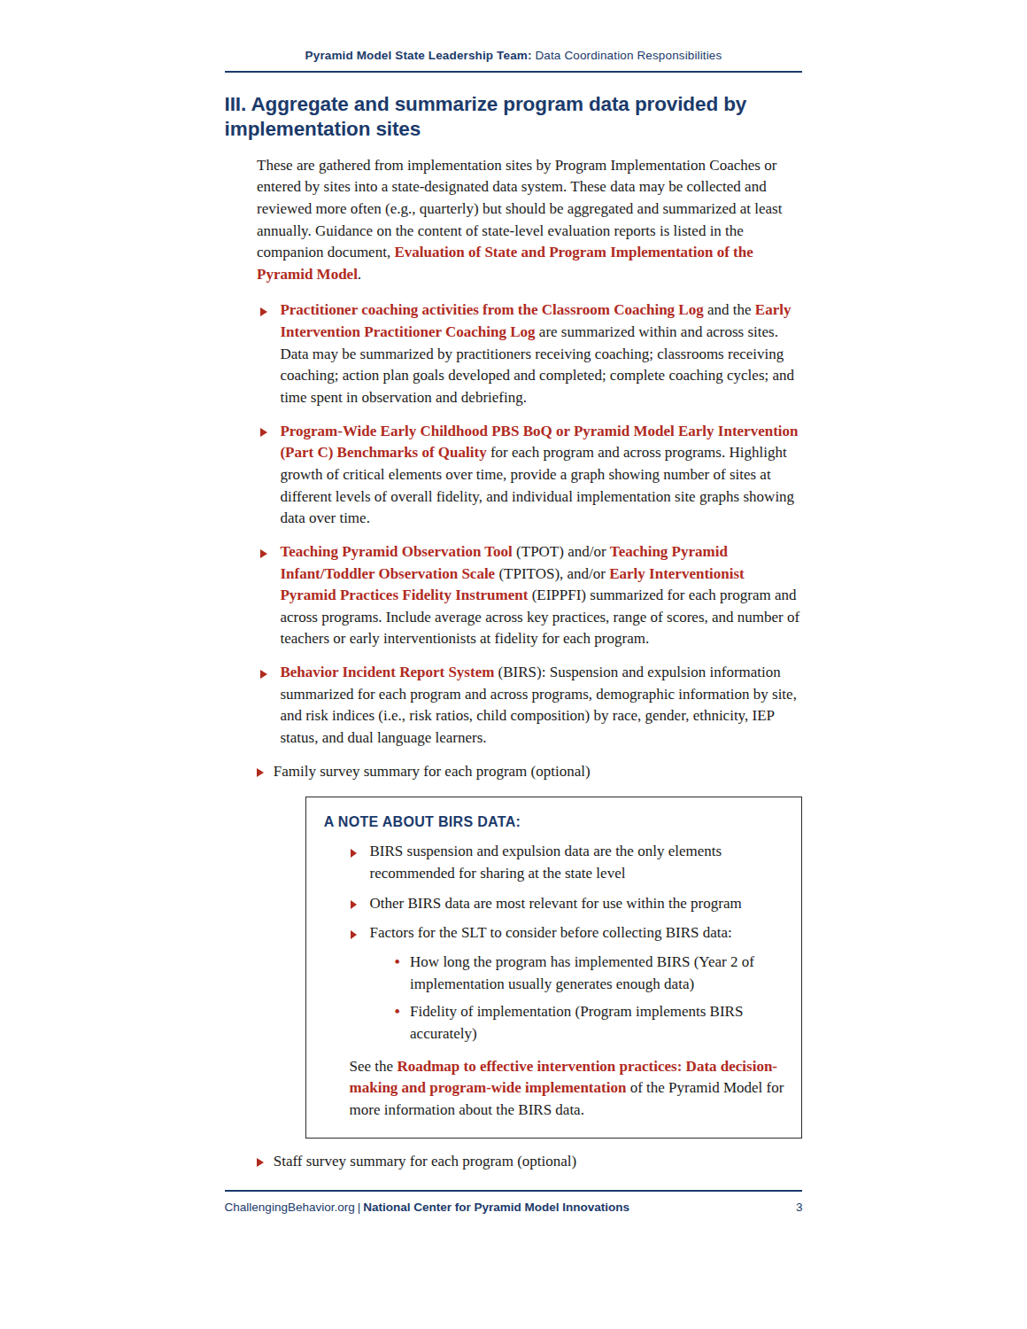Pyramid Model State Leadership Team: Data Coordination Responsibilities
III. Aggregate and summarize program data provided by implementation sites
These are gathered from implementation sites by Program Implementation Coaches or entered by sites into a state-designated data system. These data may be collected and reviewed more often (e.g., quarterly) but should be aggregated and summarized at least annually. Guidance on the content of state-level evaluation reports is listed in the companion document, Evaluation of State and Program Implementation of the Pyramid Model.
Practitioner coaching activities from the Classroom Coaching Log and the Early Intervention Practitioner Coaching Log are summarized within and across sites. Data may be summarized by practitioners receiving coaching; classrooms receiving coaching; action plan goals developed and completed; complete coaching cycles; and time spent in observation and debriefing.
Program-Wide Early Childhood PBS BoQ or Pyramid Model Early Intervention (Part C) Benchmarks of Quality for each program and across programs. Highlight growth of critical elements over time, provide a graph showing number of sites at different levels of overall fidelity, and individual implementation site graphs showing data over time.
Teaching Pyramid Observation Tool (TPOT) and/or Teaching Pyramid Infant/Toddler Observation Scale (TPITOS), and/or Early Interventionist Pyramid Practices Fidelity Instrument (EIPPFI) summarized for each program and across programs. Include average across key practices, range of scores, and number of teachers or early interventionists at fidelity for each program.
Behavior Incident Report System (BIRS): Suspension and expulsion information summarized for each program and across programs, demographic information by site, and risk indices (i.e., risk ratios, child composition) by race, gender, ethnicity, IEP status, and dual language learners.
Family survey summary for each program (optional)
A NOTE ABOUT BIRS DATA:
BIRS suspension and expulsion data are the only elements recommended for sharing at the state level
Other BIRS data are most relevant for use within the program
Factors for the SLT to consider before collecting BIRS data:
How long the program has implemented BIRS (Year 2 of implementation usually generates enough data)
Fidelity of implementation (Program implements BIRS accurately)
See the Roadmap to effective intervention practices: Data decision-making and program-wide implementation of the Pyramid Model for more information about the BIRS data.
Staff survey summary for each program (optional)
ChallengingBehavior.org|National Center for Pyramid Model Innovations
3